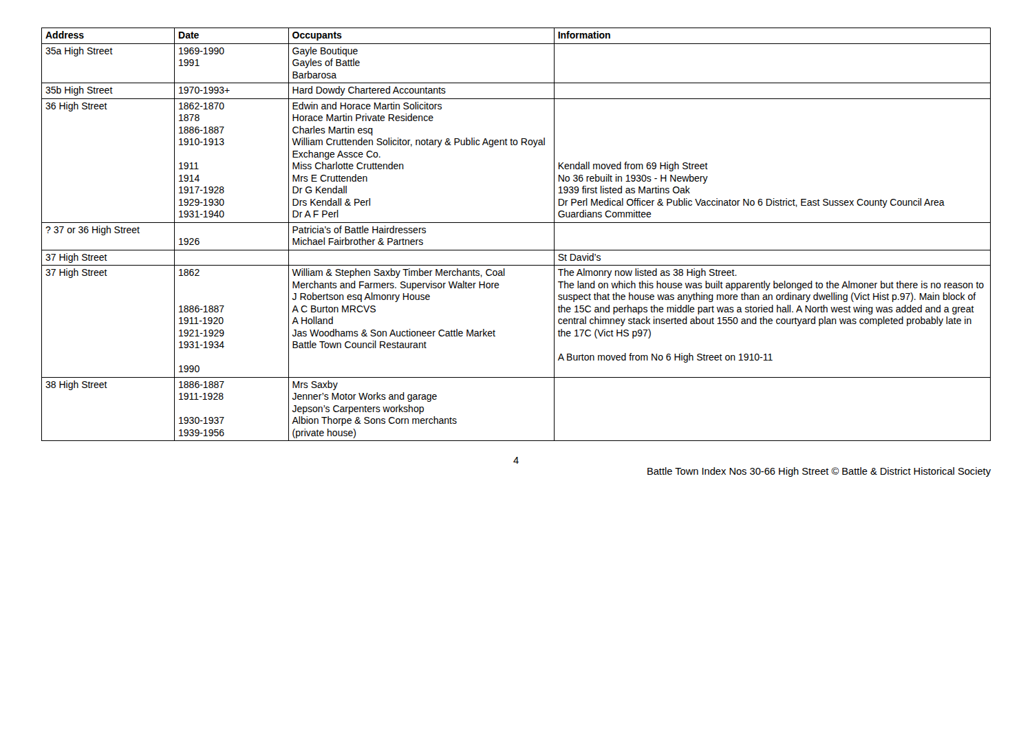| Address | Date | Occupants | Information |
| --- | --- | --- | --- |
| 35a High Street | 1969-1990 1991 | Gayle Boutique Gayles of Battle Barbarosa | |
| 35b High Street | 1970-1993+ | Hard Dowdy Chartered Accountants | |
| 36 High Street | 1862-1870 1878 1886-1887 1910-1913 1911 1914 1917-1928 1929-1930 1931-1940 | Edwin and Horace Martin Solicitors Horace Martin Private Residence Charles Martin esq William Cruttenden Solicitor, notary & Public Agent to Royal Exchange Assce Co. Miss Charlotte Cruttenden Mrs E Cruttenden Dr G Kendall Drs Kendall & Perl Dr A F Perl | Kendall moved from 69 High Street No 36 rebuilt in 1930s - H Newbery 1939 first listed as Martins Oak Dr Perl Medical Officer & Public Vaccinator No 6 District, East Sussex County Council Area Guardians Committee |
| ? 37 or 36 High Street | 1926 | Patricia’s of Battle Hairdressers Michael Fairbrother & Partners | |
| 37 High Street | | | St David’s |
| 37 High Street | 1862 1886-1887 1911-1920 1921-1929 1931-1934 1990 | William & Stephen Saxby Timber Merchants, Coal Merchants and Farmers. Supervisor Walter Hore J Robertson esq Almonry House A C Burton MRCVS A Holland Jas Woodhams & Son Auctioneer Cattle Market Battle Town Council Restaurant | The Almonry now listed as 38 High Street. The land on which this house was built apparently belonged to the Almoner but there is no reason to suspect that the house was anything more than an ordinary dwelling (Vict Hist p.97). Main block of the 15C and perhaps the middle part was a storied hall. A North west wing was added and a great central chimney stack inserted about 1550 and the courtyard plan was completed probably late in the 17C (Vict HS p97) A Burton moved from No 6 High Street on 1910-11 |
| 38 High Street | 1886-1887 1911-1928 1930-1937 1939-1956 | Mrs Saxby Jenner’s Motor Works and garage Jepson’s Carpenters workshop Albion Thorpe & Sons Corn merchants (private house) | |
4
Battle Town Index Nos 30-66 High Street © Battle & District Historical Society